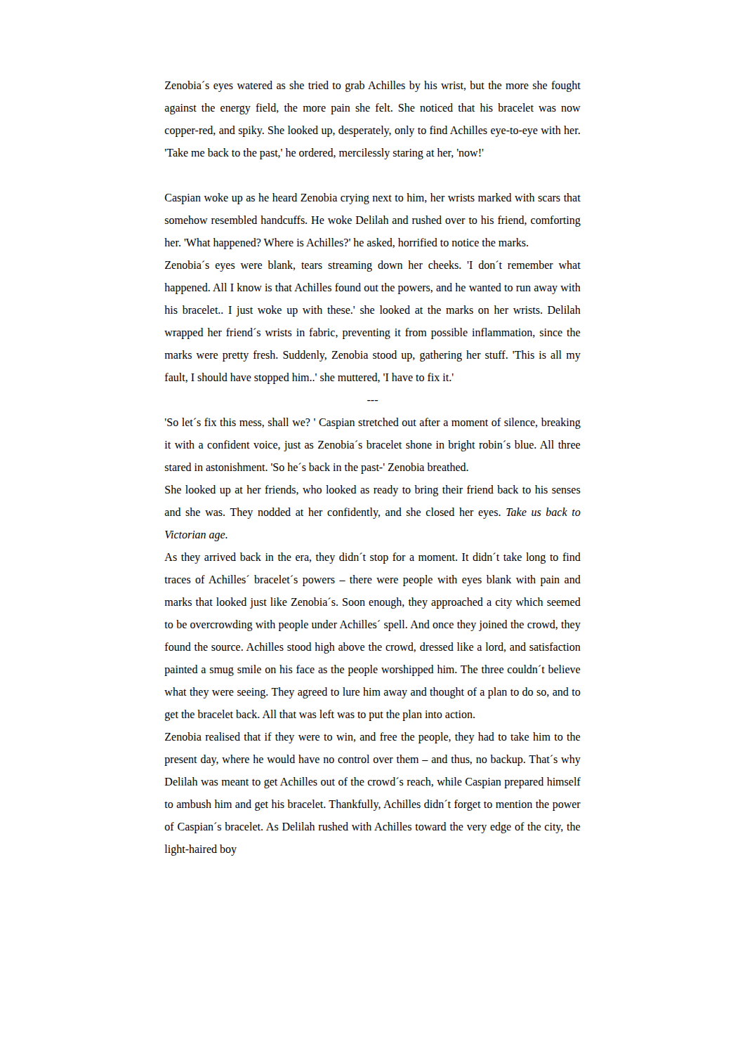Zenobia´s eyes watered as she tried to grab Achilles by his wrist, but the more she fought against the energy field, the more pain she felt. She noticed that his bracelet was now copper-red, and spiky. She looked up, desperately, only to find Achilles eye-to-eye with her. 'Take me back to the past,' he ordered, mercilessly staring at her, 'now!'
Caspian woke up as he heard Zenobia crying next to him, her wrists marked with scars that somehow resembled handcuffs. He woke Delilah and rushed over to his friend, comforting her. 'What happened? Where is Achilles?' he asked, horrified to notice the marks.
Zenobia´s eyes were blank, tears streaming down her cheeks. 'I don´t remember what happened. All I know is that Achilles found out the powers, and he wanted to run away with his bracelet.. I just woke up with these.' she looked at the marks on her wrists. Delilah wrapped her friend´s wrists in fabric, preventing it from possible inflammation, since the marks were pretty fresh. Suddenly, Zenobia stood up, gathering her stuff. 'This is all my fault, I should have stopped him..' she muttered, 'I have to fix it.'
---
'So let´s fix this mess, shall we? ' Caspian stretched out after a moment of silence, breaking it with a confident voice, just as Zenobia´s bracelet shone in bright robin´s blue. All three stared in astonishment. 'So he´s back in the past-' Zenobia breathed.
She looked up at her friends, who looked as ready to bring their friend back to his senses and she was. They nodded at her confidently, and she closed her eyes. Take us back to Victorian age.
As they arrived back in the era, they didn´t stop for a moment. It didn´t take long to find traces of Achilles´ bracelet´s powers – there were people with eyes blank with pain and marks that looked just like Zenobia´s. Soon enough, they approached a city which seemed to be overcrowding with people under Achilles´ spell. And once they joined the crowd, they found the source. Achilles stood high above the crowd, dressed like a lord, and satisfaction painted a smug smile on his face as the people worshipped him. The three couldn´t believe what they were seeing. They agreed to lure him away and thought of a plan to do so, and to get the bracelet back. All that was left was to put the plan into action.
Zenobia realised that if they were to win, and free the people, they had to take him to the present day, where he would have no control over them – and thus, no backup. That´s why Delilah was meant to get Achilles out of the crowd´s reach, while Caspian prepared himself to ambush him and get his bracelet. Thankfully, Achilles didn´t forget to mention the power of Caspian´s bracelet. As Delilah rushed with Achilles toward the very edge of the city, the light-haired boy